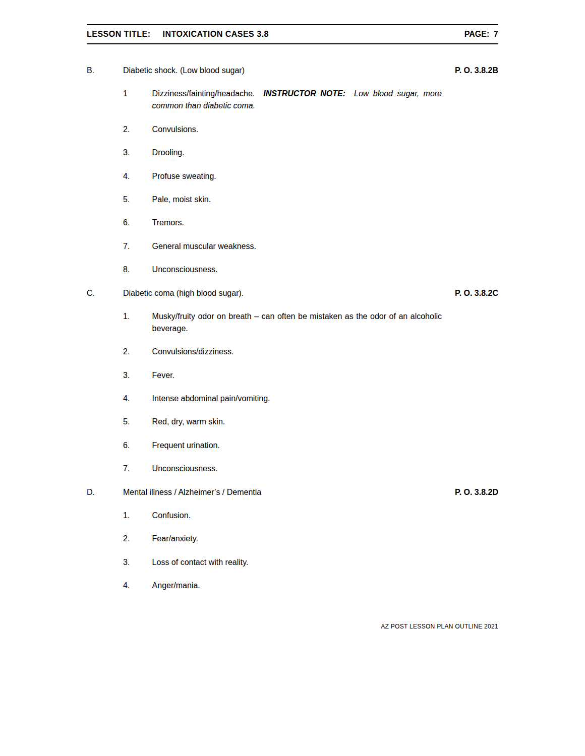LESSON TITLE: INTOXICATION CASES 3.8 PAGE: 7
B.
Diabetic shock. (Low blood sugar)
1 Dizziness/fainting/headache. INSTRUCTOR NOTE: Low blood sugar, more common than diabetic coma.
2. Convulsions.
3. Drooling.
4. Profuse sweating.
5. Pale, moist skin.
6. Tremors.
7. General muscular weakness.
8. Unconsciousness.
P. O. 3.8.2B
C.
Diabetic coma (high blood sugar).
1. Musky/fruity odor on breath – can often be mistaken as the odor of an alcoholic beverage.
2. Convulsions/dizziness.
3. Fever.
4. Intense abdominal pain/vomiting.
5. Red, dry, warm skin.
6. Frequent urination.
7. Unconsciousness.
P. O. 3.8.2C
D.
Mental illness / Alzheimer’s / Dementia
1. Confusion.
2. Fear/anxiety.
3. Loss of contact with reality.
4. Anger/mania.
P. O. 3.8.2D
AZ POST LESSON PLAN OUTLINE 2021